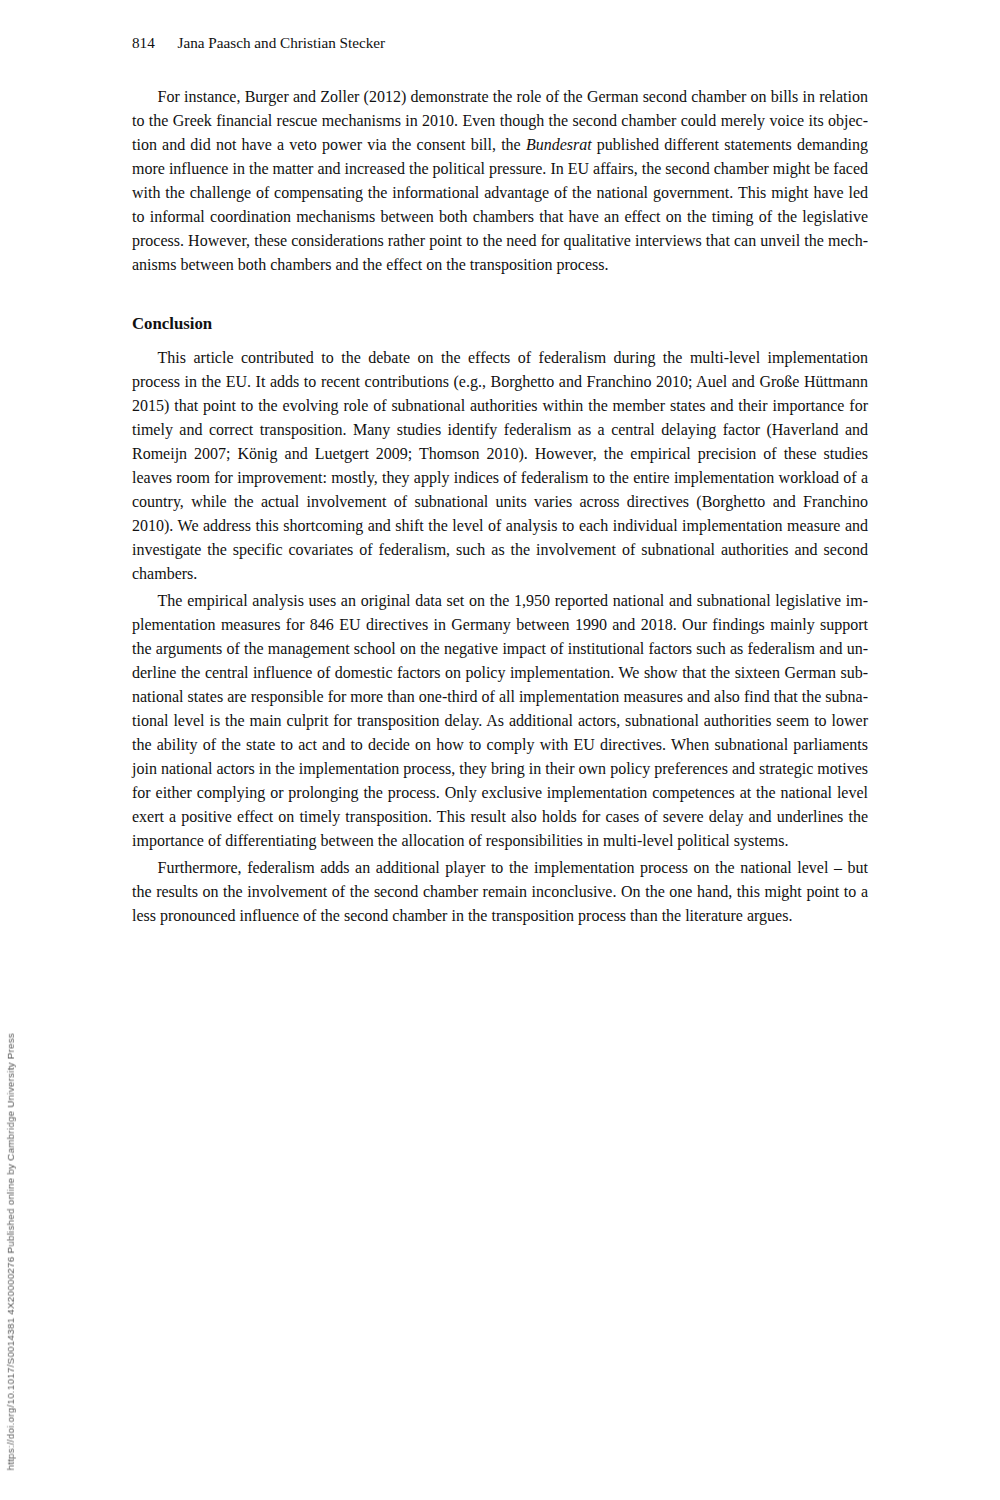https://doi.org/10.1017/S0014381 4X20000276 Published online by Cambridge University Press
814 Jana Paasch and Christian Stecker
For instance, Burger and Zoller (2012) demonstrate the role of the German second chamber on bills in relation to the Greek financial rescue mechanisms in 2010. Even though the second chamber could merely voice its objection and did not have a veto power via the consent bill, the Bundesrat published different statements demanding more influence in the matter and increased the political pressure. In EU affairs, the second chamber might be faced with the challenge of compensating the informational advantage of the national government. This might have led to informal coordination mechanisms between both chambers that have an effect on the timing of the legislative process. However, these considerations rather point to the need for qualitative interviews that can unveil the mechanisms between both chambers and the effect on the transposition process.
Conclusion
This article contributed to the debate on the effects of federalism during the multi-level implementation process in the EU. It adds to recent contributions (e.g., Borghetto and Franchino 2010; Auel and Große Hüttmann 2015) that point to the evolving role of subnational authorities within the member states and their importance for timely and correct transposition. Many studies identify federalism as a central delaying factor (Haverland and Romeijn 2007; König and Luetgert 2009; Thomson 2010). However, the empirical precision of these studies leaves room for improvement: mostly, they apply indices of federalism to the entire implementation workload of a country, while the actual involvement of subnational units varies across directives (Borghetto and Franchino 2010). We address this shortcoming and shift the level of analysis to each individual implementation measure and investigate the specific covariates of federalism, such as the involvement of subnational authorities and second chambers.
The empirical analysis uses an original data set on the 1,950 reported national and subnational legislative implementation measures for 846 EU directives in Germany between 1990 and 2018. Our findings mainly support the arguments of the management school on the negative impact of institutional factors such as federalism and underline the central influence of domestic factors on policy implementation. We show that the sixteen German subnational states are responsible for more than one-third of all implementation measures and also find that the subnational level is the main culprit for transposition delay. As additional actors, subnational authorities seem to lower the ability of the state to act and to decide on how to comply with EU directives. When subnational parliaments join national actors in the implementation process, they bring in their own policy preferences and strategic motives for either complying or prolonging the process. Only exclusive implementation competences at the national level exert a positive effect on timely transposition. This result also holds for cases of severe delay and underlines the importance of differentiating between the allocation of responsibilities in multi-level political systems.
Furthermore, federalism adds an additional player to the implementation process on the national level – but the results on the involvement of the second chamber remain inconclusive. On the one hand, this might point to a less pronounced influence of the second chamber in the transposition process than the literature argues.